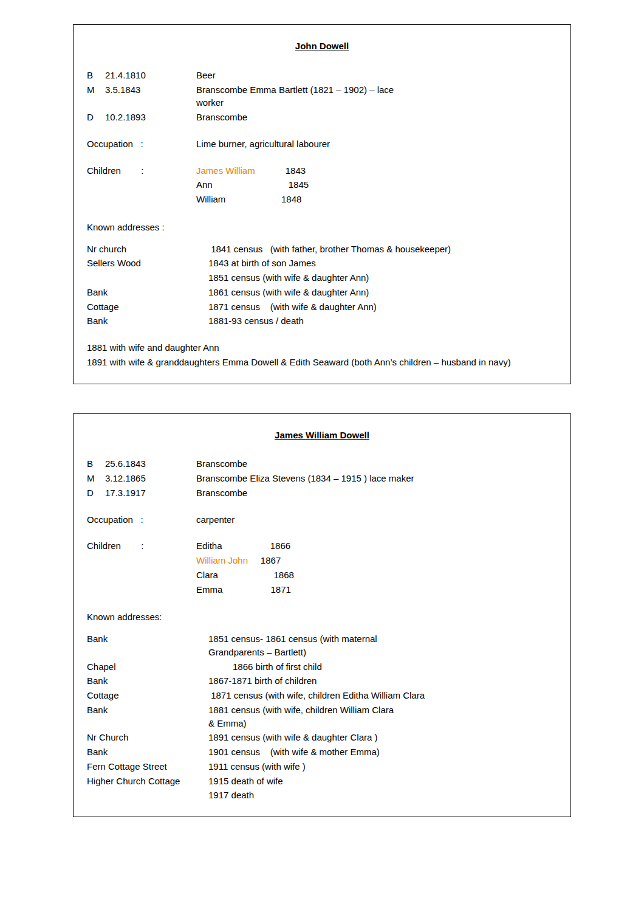John Dowell
| B | 21.4.1810 | Beer |
| M | 3.5.1843 | Branscombe Emma Bartlett (1821 – 1902) – lace worker |
| D | 10.2.1893 | Branscombe |
| Occupation : | Lime burner, agricultural labourer |
| Children : | James William 1843 |
| | Ann 1845 |
| | William 1848 |
Known addresses :
| Nr church | 1841 census (with father, brother Thomas & housekeeper) |
| Sellers Wood | 1843 at birth of son James |
| | 1851 census (with wife & daughter Ann) |
| Bank | 1861 census (with wife & daughter Ann) |
| Cottage | 1871 census (with wife & daughter Ann) |
| Bank | 1881-93 census / death |
1881 with wife and daughter Ann
1891 with wife & granddaughters Emma Dowell & Edith Seaward (both Ann’s children – husband in navy)
James William Dowell
| B | 25.6.1843 | Branscombe |
| M | 3.12.1865 | Branscombe Eliza Stevens (1834 – 1915 ) lace maker |
| D | 17.3.1917 | Branscombe |
| Occupation : | carpenter |
| Children : | Editha 1866 |
| | William John 1867 |
| | Clara 1868 |
| | Emma 1871 |
Known addresses:
| Bank | 1851 census- 1861 census (with maternal Grandparents – Bartlett) |
| Chapel | 1866 birth of first child |
| Bank | 1867-1871 birth of children |
| Cottage | 1871 census (with wife, children Editha William Clara |
| Bank | 1881 census (with wife, children William Clara & Emma) |
| Nr Church | 1891 census (with wife & daughter Clara ) |
| Bank | 1901 census (with wife & mother Emma) |
| Fern Cottage Street | 1911 census (with wife ) |
| Higher Church Cottage | 1915 death of wife |
| | 1917 death |